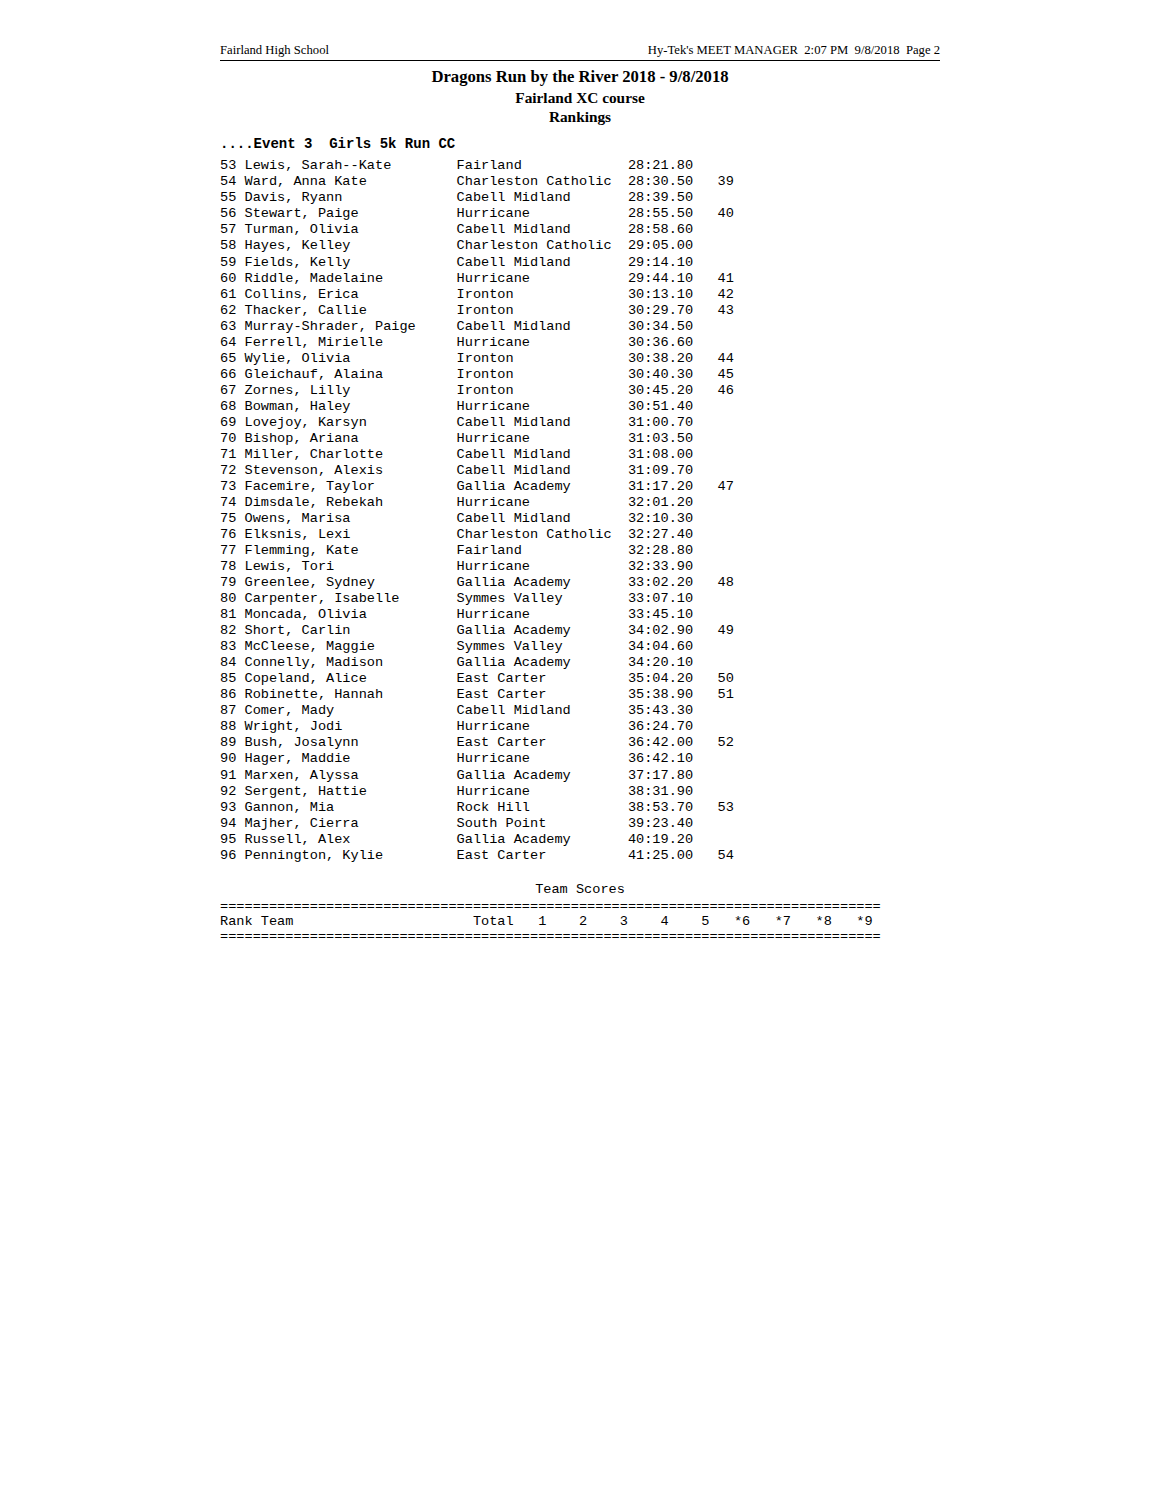Fairland High School
Hy-Tek's MEET MANAGER 2:07 PM 9/8/2018 Page 2
Dragons Run by the River 2018 - 9/8/2018
Fairland XC course
Rankings
....Event 3 Girls 5k Run CC
53 Lewis, Sarah--Kate        Fairland             28:21.80
54 Ward, Anna Kate           Charleston Catholic  28:30.50   39
55 Davis, Ryann              Cabell Midland       28:39.50
56 Stewart, Paige            Hurricane            28:55.50   40
57 Turman, Olivia            Cabell Midland       28:58.60
58 Hayes, Kelley             Charleston Catholic  29:05.00
59 Fields, Kelly             Cabell Midland       29:14.10
60 Riddle, Madelaine         Hurricane            29:44.10   41
61 Collins, Erica            Ironton              30:13.10   42
62 Thacker, Callie           Ironton              30:29.70   43
63 Murray-Shrader, Paige     Cabell Midland       30:34.50
64 Ferrell, Mirielle         Hurricane            30:36.60
65 Wylie, Olivia             Ironton              30:38.20   44
66 Gleichauf, Alaina         Ironton              30:40.30   45
67 Zornes, Lilly             Ironton              30:45.20   46
68 Bowman, Haley             Hurricane            30:51.40
69 Lovejoy, Karsyn           Cabell Midland       31:00.70
70 Bishop, Ariana            Hurricane            31:03.50
71 Miller, Charlotte         Cabell Midland       31:08.00
72 Stevenson, Alexis         Cabell Midland       31:09.70
73 Facemire, Taylor          Gallia Academy       31:17.20   47
74 Dimsdale, Rebekah         Hurricane            32:01.20
75 Owens, Marisa             Cabell Midland       32:10.30
76 Elksnis, Lexi             Charleston Catholic  32:27.40
77 Flemming, Kate            Fairland             32:28.80
78 Lewis, Tori               Hurricane            32:33.90
79 Greenlee, Sydney          Gallia Academy       33:02.20   48
80 Carpenter, Isabelle       Symmes Valley        33:07.10
81 Moncada, Olivia           Hurricane            33:45.10
82 Short, Carlin             Gallia Academy       34:02.90   49
83 McCleese, Maggie          Symmes Valley        34:04.60
84 Connelly, Madison         Gallia Academy       34:20.10
85 Copeland, Alice           East Carter          35:04.20   50
86 Robinette, Hannah         East Carter          35:38.90   51
87 Comer, Mady               Cabell Midland       35:43.30
88 Wright, Jodi              Hurricane            36:24.70
89 Bush, Josalynn            East Carter          36:42.00   52
90 Hager, Maddie             Hurricane            36:42.10
91 Marxen, Alyssa            Gallia Academy       37:17.80
92 Sergent, Hattie           Hurricane            38:31.90
93 Gannon, Mia               Rock Hill            38:53.70   53
94 Majher, Cierra            South Point          39:23.40
95 Russell, Alex             Gallia Academy       40:19.20
96 Pennington, Kylie         East Carter          41:25.00   54
Team Scores
=================================================================================
Rank Team                      Total   1    2    3    4    5   *6   *7   *8   *9
=================================================================================